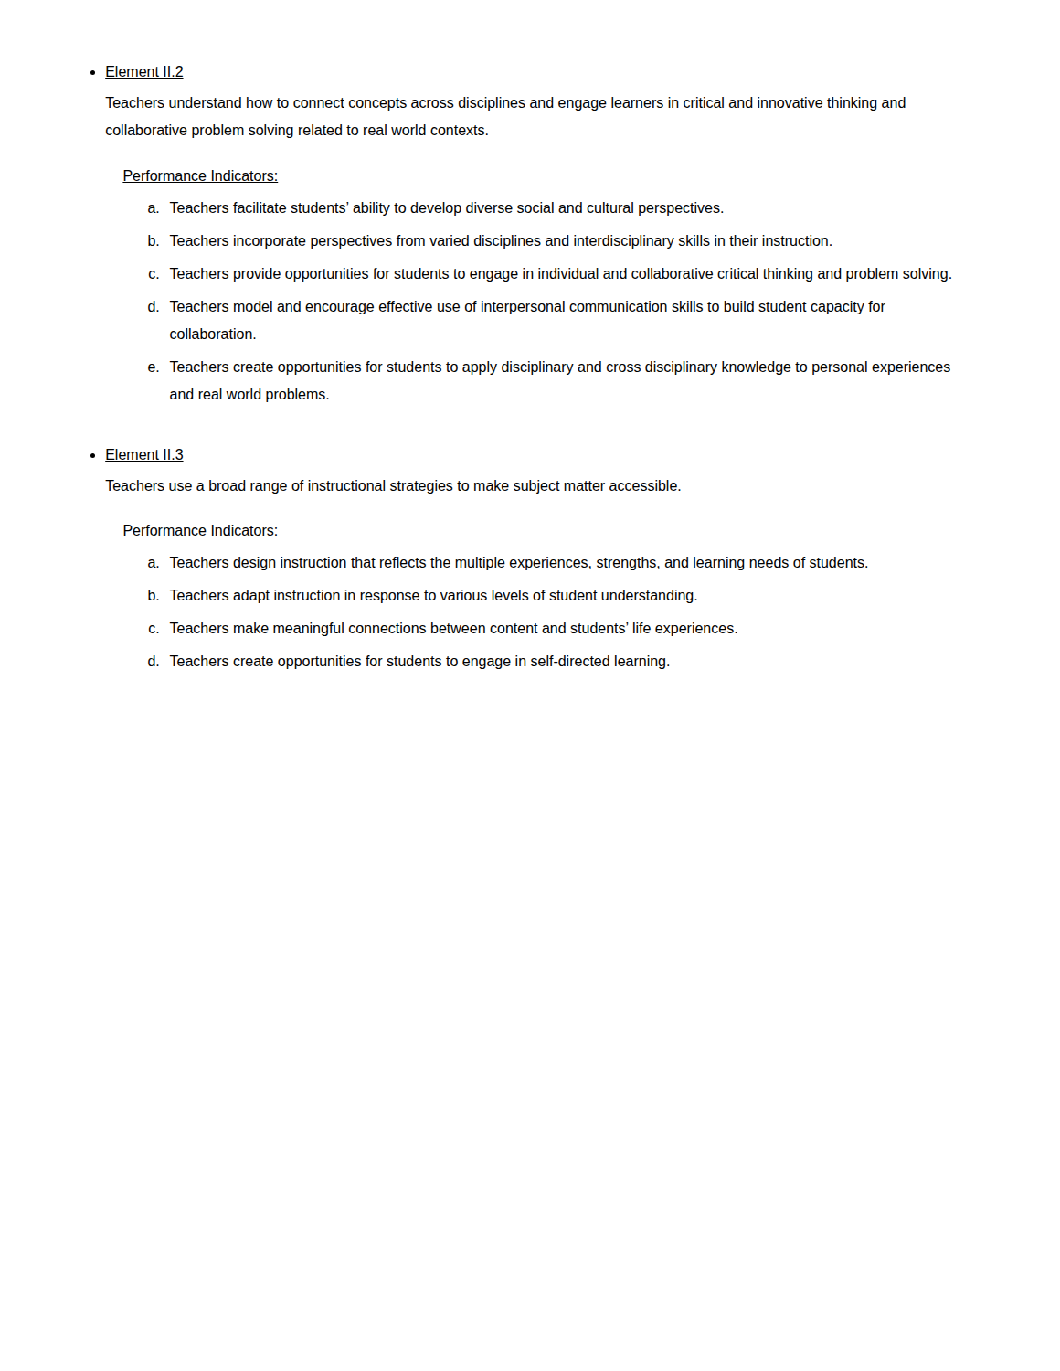Element II.2
Teachers understand how to connect concepts across disciplines and engage learners in critical and innovative thinking and collaborative problem solving related to real world contexts.
Performance Indicators:
Teachers facilitate students’ ability to develop diverse social and cultural perspectives.
Teachers incorporate perspectives from varied disciplines and interdisciplinary skills in their instruction.
Teachers provide opportunities for students to engage in individual and collaborative critical thinking and problem solving.
Teachers model and encourage effective use of interpersonal communication skills to build student capacity for collaboration.
Teachers create opportunities for students to apply disciplinary and cross disciplinary knowledge to personal experiences and real world problems.
Element II.3
Teachers use a broad range of instructional strategies to make subject matter accessible.
Performance Indicators:
Teachers design instruction that reflects the multiple experiences, strengths, and learning needs of students.
Teachers adapt instruction in response to various levels of student understanding.
Teachers make meaningful connections between content and students’ life experiences.
Teachers create opportunities for students to engage in self-directed learning.